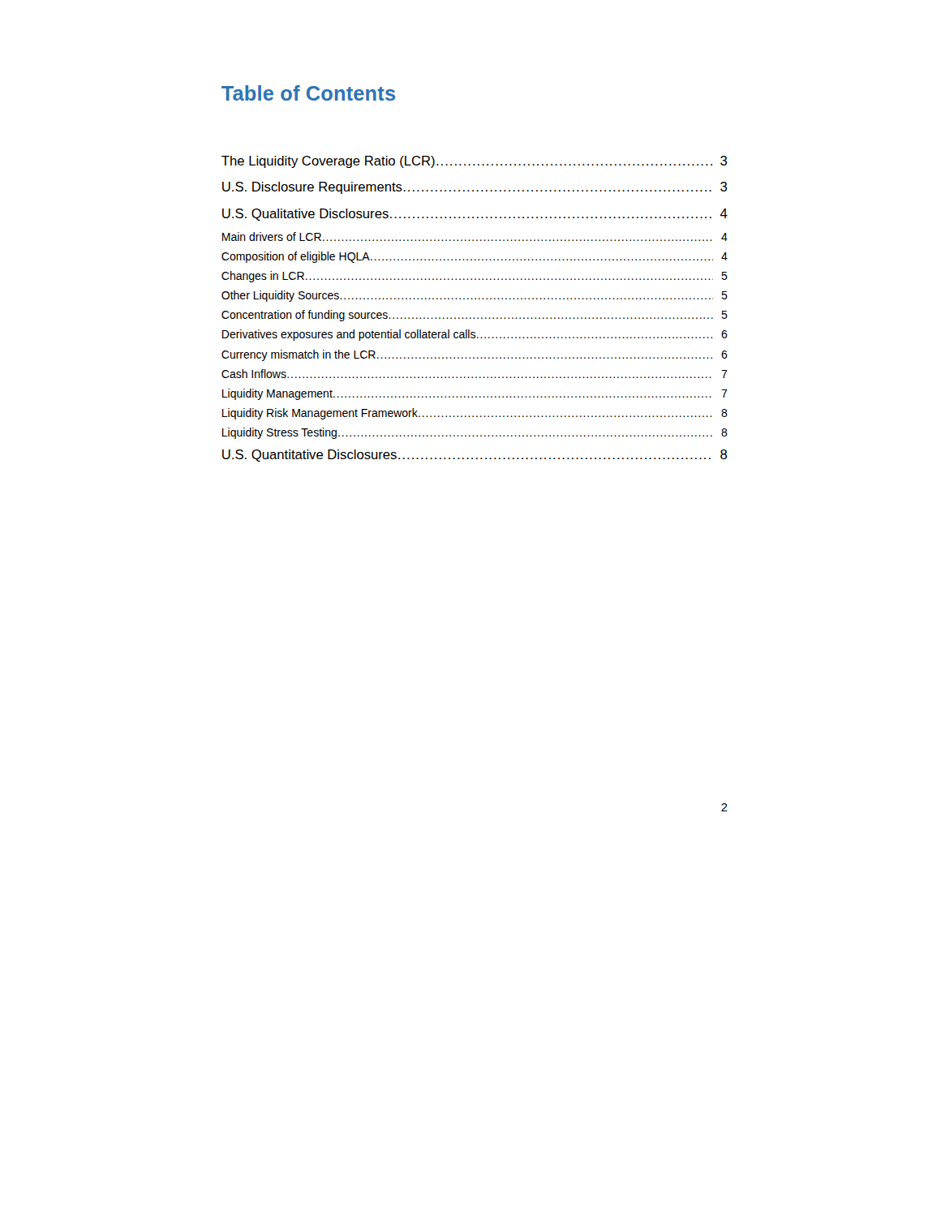Table of Contents
The Liquidity Coverage Ratio (LCR) ................................................................................................ 3
U.S. Disclosure Requirements ....................................................................................................... 3
U.S. Qualitative Disclosures ......................................................................................................... 4
Main drivers of LCR ................................................................................................................. 4
Composition of eligible HQLA ................................................................................................. 4
Changes in LCR ..................................................................................................................... 5
Other Liquidity Sources .......................................................................................................... 5
Concentration of funding sources ............................................................................................. 5
Derivatives exposures and potential collateral calls ..................................................................... 6
Currency mismatch in the LCR ................................................................................................ 6
Cash Inflows ........................................................................................................................... 7
Liquidity Management ............................................................................................................ 7
Liquidity Risk Management Framework .................................................................................... 8
Liquidity Stress Testing ........................................................................................................... 8
U.S. Quantitative Disclosures ....................................................................................................... 8
2